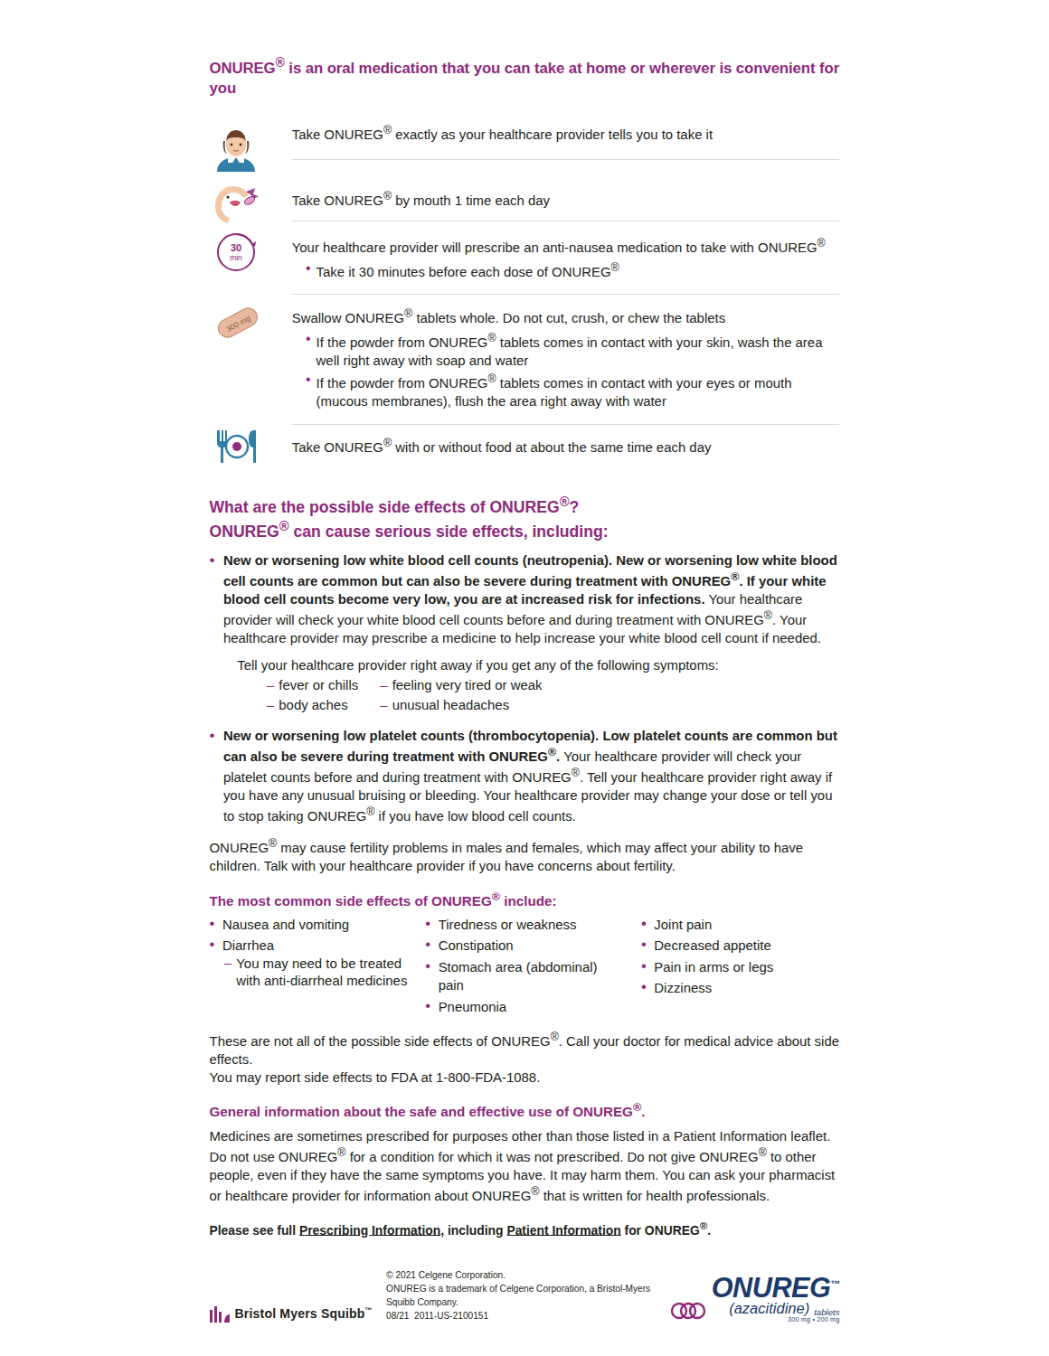ONUREG® is an oral medication that you can take at home or wherever is convenient for you
Take ONUREG® exactly as your healthcare provider tells you to take it
Take ONUREG® by mouth 1 time each day
30 min
Your healthcare provider will prescribe an anti-nausea medication to take with ONUREG®
Take it 30 minutes before each dose of ONUREG®
300 mg
Swallow ONUREG® tablets whole. Do not cut, crush, or chew the tablets
If the powder from ONUREG® tablets comes in contact with your skin, wash the area well right away with soap and water
If the powder from ONUREG® tablets comes in contact with your eyes or mouth (mucous membranes), flush the area right away with water
Take ONUREG® with or without food at about the same time each day
What are the possible side effects of ONUREG®? ONUREG® can cause serious side effects, including:
New or worsening low white blood cell counts (neutropenia). New or worsening low white blood cell counts are common but can also be severe during treatment with ONUREG®. If your white blood cell counts become very low, you are at increased risk for infections. Your healthcare provider will check your white blood cell counts before and during treatment with ONUREG®. Your healthcare provider may prescribe a medicine to help increase your white blood cell count if needed.
Tell your healthcare provider right away if you get any of the following symptoms:
fever or chills
body aches
feeling very tired or weak
unusual headaches
New or worsening low platelet counts (thrombocytopenia). Low platelet counts are common but can also be severe during treatment with ONUREG®. Your healthcare provider will check your platelet counts before and during treatment with ONUREG®. Tell your healthcare provider right away if you have any unusual bruising or bleeding. Your healthcare provider may change your dose or tell you to stop taking ONUREG® if you have low blood cell counts.
ONUREG® may cause fertility problems in males and females, which may affect your ability to have children. Talk with your healthcare provider if you have concerns about fertility.
The most common side effects of ONUREG® include:
Nausea and vomiting
Diarrhea
You may need to be treated with anti-diarrheal medicines
Tiredness or weakness
Constipation
Stomach area (abdominal) pain
Pneumonia
Joint pain
Decreased appetite
Pain in arms or legs
Dizziness
These are not all of the possible side effects of ONUREG®. Call your doctor for medical advice about side effects.
You may report side effects to FDA at 1-800-FDA-1088.
General information about the safe and effective use of ONUREG®.
Medicines are sometimes prescribed for purposes other than those listed in a Patient Information leaflet. Do not use ONUREG® for a condition for which it was not prescribed. Do not give ONUREG® to other people, even if they have the same symptoms you have. It may harm them. You can ask your pharmacist or healthcare provider for information about ONUREG® that is written for health professionals.
Please see full Prescribing Information, including Patient Information for ONUREG®.
Bristol Myers Squibb™
© 2021 Celgene Corporation.
ONUREG is a trademark of Celgene Corporation, a Bristol-Myers Squibb Company.
08/21 2011-US-2100151
ONUREG™
(azacitidine) tablets
300 mg • 200 mg